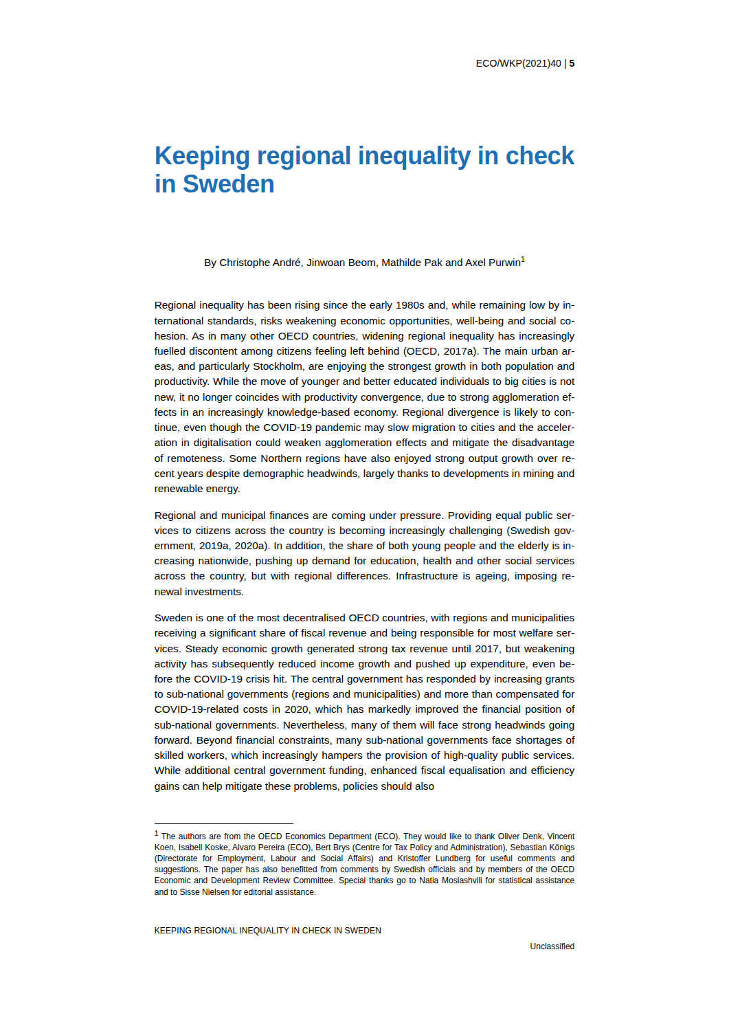ECO/WKP(2021)40 | 5
Keeping regional inequality in check in Sweden
By Christophe André, Jinwoan Beom, Mathilde Pak and Axel Purwin1
Regional inequality has been rising since the early 1980s and, while remaining low by international standards, risks weakening economic opportunities, well-being and social cohesion. As in many other OECD countries, widening regional inequality has increasingly fuelled discontent among citizens feeling left behind (OECD, 2017a). The main urban areas, and particularly Stockholm, are enjoying the strongest growth in both population and productivity. While the move of younger and better educated individuals to big cities is not new, it no longer coincides with productivity convergence, due to strong agglomeration effects in an increasingly knowledge-based economy. Regional divergence is likely to continue, even though the COVID-19 pandemic may slow migration to cities and the acceleration in digitalisation could weaken agglomeration effects and mitigate the disadvantage of remoteness. Some Northern regions have also enjoyed strong output growth over recent years despite demographic headwinds, largely thanks to developments in mining and renewable energy.
Regional and municipal finances are coming under pressure. Providing equal public services to citizens across the country is becoming increasingly challenging (Swedish government, 2019a, 2020a). In addition, the share of both young people and the elderly is increasing nationwide, pushing up demand for education, health and other social services across the country, but with regional differences. Infrastructure is ageing, imposing renewal investments.
Sweden is one of the most decentralised OECD countries, with regions and municipalities receiving a significant share of fiscal revenue and being responsible for most welfare services. Steady economic growth generated strong tax revenue until 2017, but weakening activity has subsequently reduced income growth and pushed up expenditure, even before the COVID-19 crisis hit. The central government has responded by increasing grants to sub-national governments (regions and municipalities) and more than compensated for COVID-19-related costs in 2020, which has markedly improved the financial position of sub-national governments. Nevertheless, many of them will face strong headwinds going forward. Beyond financial constraints, many sub-national governments face shortages of skilled workers, which increasingly hampers the provision of high-quality public services. While additional central government funding, enhanced fiscal equalisation and efficiency gains can help mitigate these problems, policies should also
1 The authors are from the OECD Economics Department (ECO). They would like to thank Oliver Denk, Vincent Koen, Isabell Koske, Alvaro Pereira (ECO), Bert Brys (Centre for Tax Policy and Administration), Sebastian Königs (Directorate for Employment, Labour and Social Affairs) and Kristoffer Lundberg for useful comments and suggestions. The paper has also benefitted from comments by Swedish officials and by members of the OECD Economic and Development Review Committee. Special thanks go to Natia Mosiashvili for statistical assistance and to Sisse Nielsen for editorial assistance.
KEEPING REGIONAL INEQUALITY IN CHECK IN SWEDEN
Unclassified